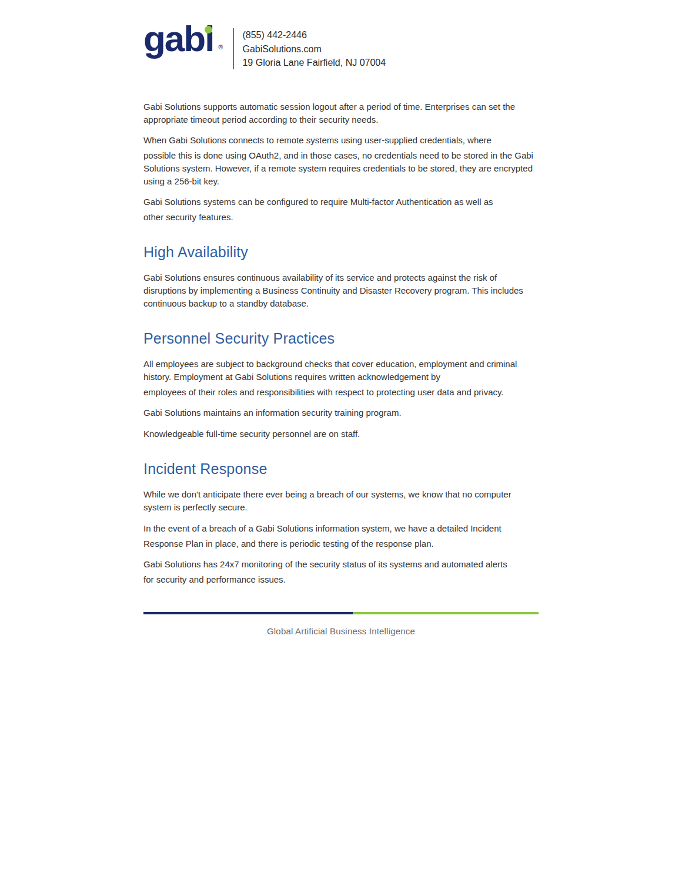gabi ®
(855) 442-2446
GabiSolutions.com
19 Gloria Lane Fairfield, NJ 07004
Gabi Solutions supports automatic session logout after a period of time. Enterprises can set the appropriate timeout period according to their security needs.
When Gabi Solutions connects to remote systems using user-supplied credentials, where
possible this is done using OAuth2, and in those cases, no credentials need to be stored in the Gabi Solutions system. However, if a remote system requires credentials to be stored, they are encrypted using a 256-bit key.
Gabi Solutions systems can be configured to require Multi-factor Authentication as well as
other security features.
High Availability
Gabi Solutions ensures continuous availability of its service and protects against the risk of disruptions by implementing a Business Continuity and Disaster Recovery program. This includes continuous backup to a standby database.
Personnel Security Practices
All employees are subject to background checks that cover education, employment and criminal history. Employment at Gabi Solutions requires written acknowledgement by
employees of their roles and responsibilities with respect to protecting user data and privacy.
Gabi Solutions maintains an information security training program.
Knowledgeable full-time security personnel are on staff.
Incident Response
While we don't anticipate there ever being a breach of our systems, we know that no computer system is perfectly secure.
In the event of a breach of a Gabi Solutions information system, we have a detailed Incident
Response Plan in place, and there is periodic testing of the response plan.
Gabi Solutions has 24x7 monitoring of the security status of its systems and automated alerts
for security and performance issues.
Global Artificial Business Intelligence